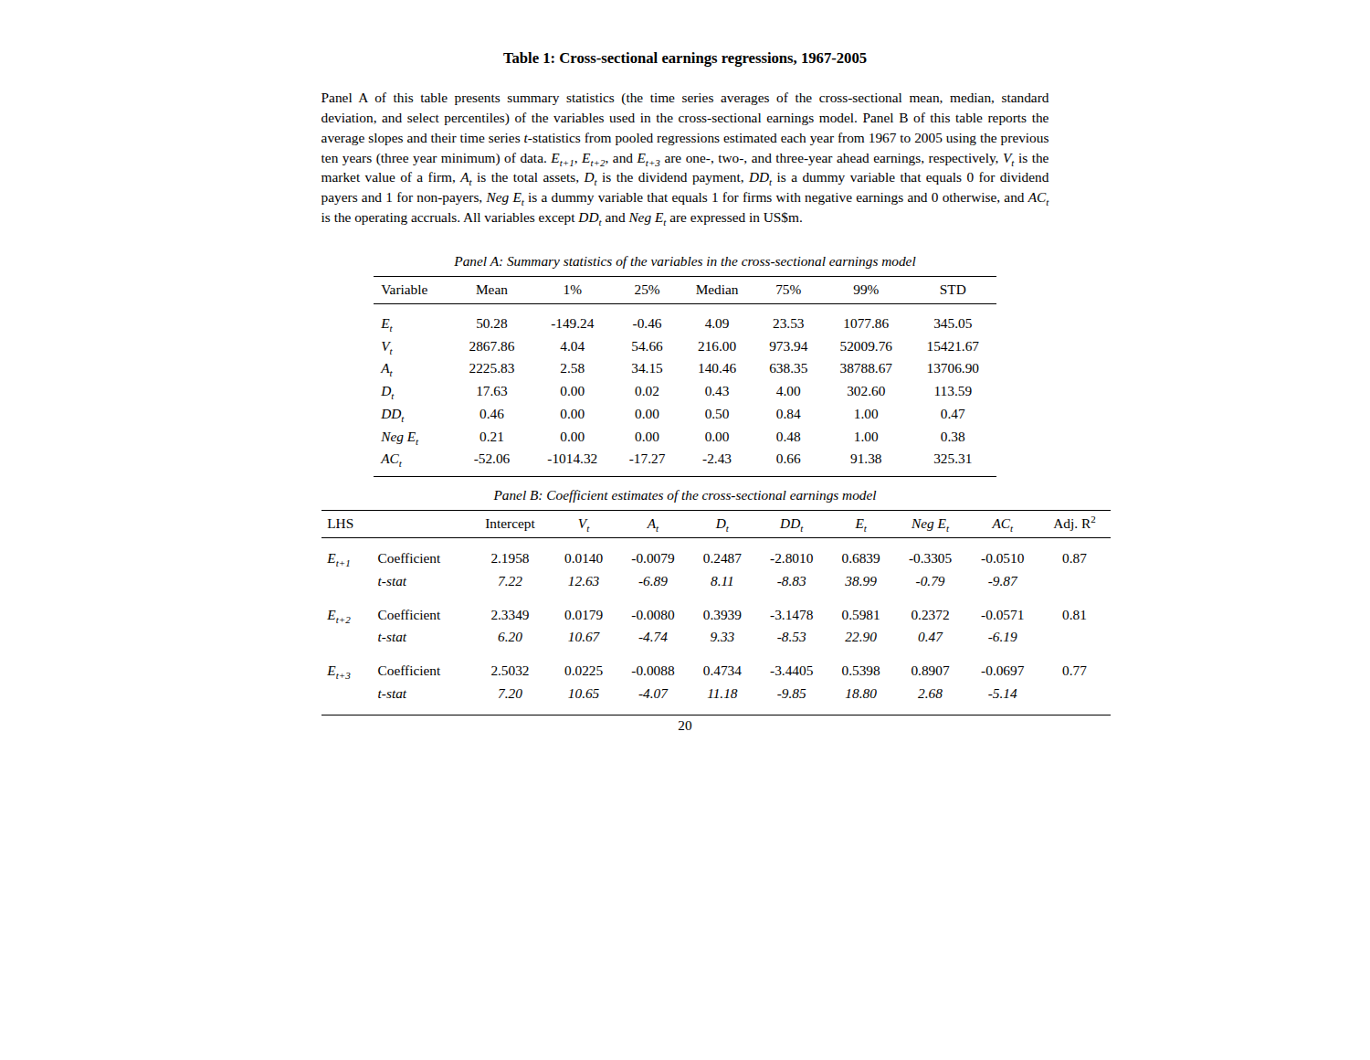Table 1: Cross-sectional earnings regressions, 1967-2005
Panel A of this table presents summary statistics (the time series averages of the cross-sectional mean, median, standard deviation, and select percentiles) of the variables used in the cross-sectional earnings model. Panel B of this table reports the average slopes and their time series t-statistics from pooled regressions estimated each year from 1967 to 2005 using the previous ten years (three year minimum) of data. Et+1, Et+2, and Et+3 are one-, two-, and three-year ahead earnings, respectively, Vt is the market value of a firm, At is the total assets, Dt is the dividend payment, DDt is a dummy variable that equals 0 for dividend payers and 1 for non-payers, Neg Et is a dummy variable that equals 1 for firms with negative earnings and 0 otherwise, and ACt is the operating accruals. All variables except DDt and Neg Et are expressed in US$m.
Panel A: Summary statistics of the variables in the cross-sectional earnings model
| Variable | Mean | 1% | 25% | Median | 75% | 99% | STD |
| --- | --- | --- | --- | --- | --- | --- | --- |
| E t | 50.28 | -149.24 | -0.46 | 4.09 | 23.53 | 1077.86 | 345.05 |
| V t | 2867.86 | 4.04 | 54.66 | 216.00 | 973.94 | 52009.76 | 15421.67 |
| A t | 2225.83 | 2.58 | 34.15 | 140.46 | 638.35 | 38788.67 | 13706.90 |
| D t | 17.63 | 0.00 | 0.02 | 0.43 | 4.00 | 302.60 | 113.59 |
| DD t | 0.46 | 0.00 | 0.00 | 0.50 | 0.84 | 1.00 | 0.47 |
| Neg E t | 0.21 | 0.00 | 0.00 | 0.00 | 0.48 | 1.00 | 0.38 |
| AC t | -52.06 | -1014.32 | -17.27 | -2.43 | 0.66 | 91.38 | 325.31 |
Panel B: Coefficient estimates of the cross-sectional earnings model
| LHS | | Intercept | V t | A t | D t | DD t | E t | Neg E t | AC t | Adj. R 2 |
| --- | --- | --- | --- | --- | --- | --- | --- | --- | --- | --- |
| E t+1 | Coefficient | 2.1958 | 0.0140 | -0.0079 | 0.2487 | -2.8010 | 0.6839 | -0.3305 | -0.0510 | 0.87 |
| | t-stat | 7.22 | 12.63 | -6.89 | 8.11 | -8.83 | 38.99 | -0.79 | -9.87 | |
| E t+2 | Coefficient | 2.3349 | 0.0179 | -0.0080 | 0.3939 | -3.1478 | 0.5981 | 0.2372 | -0.0571 | 0.81 |
| | t-stat | 6.20 | 10.67 | -4.74 | 9.33 | -8.53 | 22.90 | 0.47 | -6.19 | |
| E t+3 | Coefficient | 2.5032 | 0.0225 | -0.0088 | 0.4734 | -3.4405 | 0.5398 | 0.8907 | -0.0697 | 0.77 |
| | t-stat | 7.20 | 10.65 | -4.07 | 11.18 | -9.85 | 18.80 | 2.68 | -5.14 | |
20